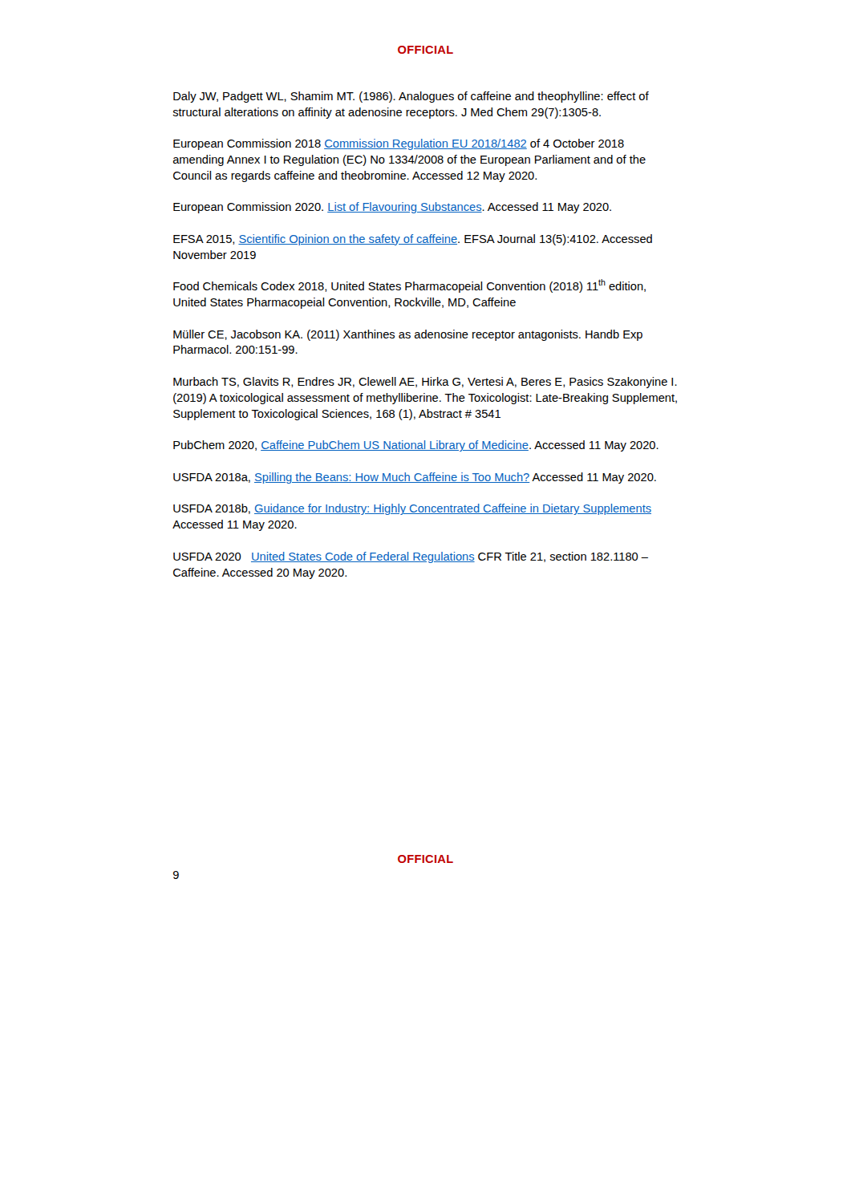OFFICIAL
Daly JW, Padgett WL, Shamim MT. (1986). Analogues of caffeine and theophylline: effect of structural alterations on affinity at adenosine receptors. J Med Chem 29(7):1305-8.
European Commission 2018 Commission Regulation EU 2018/1482 of 4 October 2018 amending Annex I to Regulation (EC) No 1334/2008 of the European Parliament and of the Council as regards caffeine and theobromine. Accessed 12 May 2020.
European Commission 2020. List of Flavouring Substances. Accessed 11 May 2020.
EFSA 2015, Scientific Opinion on the safety of caffeine. EFSA Journal 13(5):4102. Accessed November 2019
Food Chemicals Codex 2018, United States Pharmacopeial Convention (2018) 11th edition, United States Pharmacopeial Convention, Rockville, MD, Caffeine
Müller CE, Jacobson KA. (2011) Xanthines as adenosine receptor antagonists. Handb Exp Pharmacol. 200:151-99.
Murbach TS, Glavits R, Endres JR, Clewell AE, Hirka G, Vertesi A, Beres E, Pasics Szakonyine I. (2019) A toxicological assessment of methylliberine. The Toxicologist: Late-Breaking Supplement, Supplement to Toxicological Sciences, 168 (1), Abstract # 3541
PubChem 2020, Caffeine PubChem US National Library of Medicine. Accessed 11 May 2020.
USFDA 2018a, Spilling the Beans: How Much Caffeine is Too Much? Accessed 11 May 2020.
USFDA 2018b, Guidance for Industry: Highly Concentrated Caffeine in Dietary Supplements Accessed 11 May 2020.
USFDA 2020 United States Code of Federal Regulations CFR Title 21, section 182.1180 – Caffeine. Accessed 20 May 2020.
OFFICIAL
9